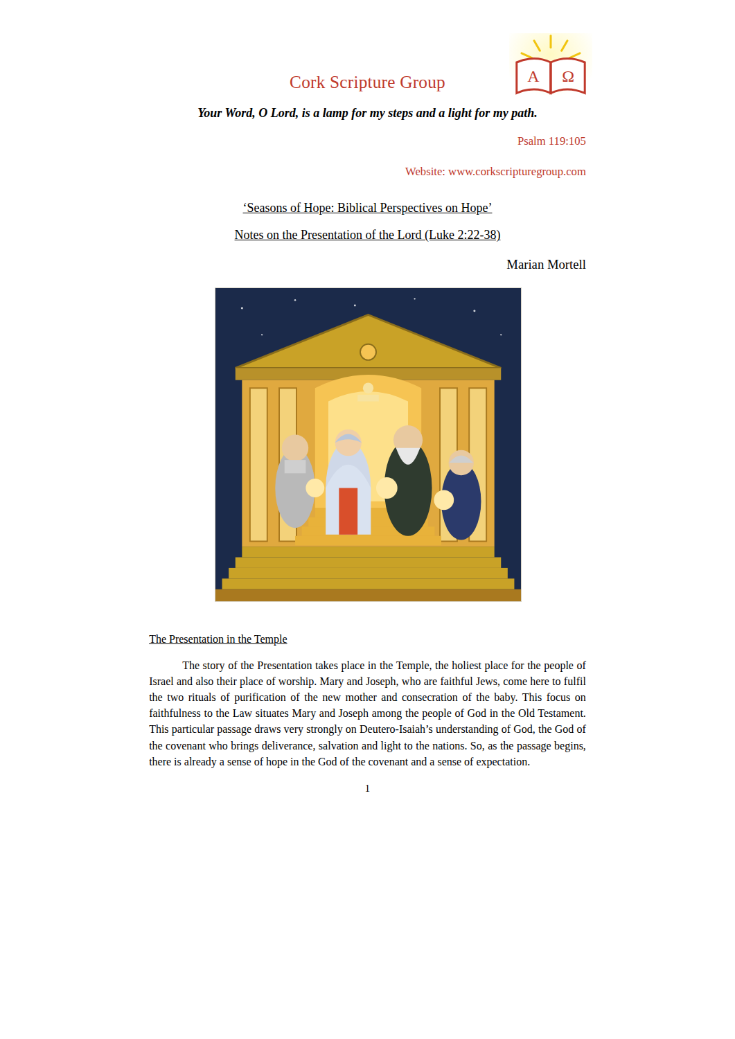Cork Scripture Group
Your Word, O Lord, is a lamp for my steps and a light for my path.
Psalm 119:105
Website: www.corkscripturegroup.com
‘Seasons of Hope: Biblical Perspectives on Hope’
Notes on the Presentation of the Lord (Luke 2:22-38)
Marian Mortell
The Presentation in the Temple
The story of the Presentation takes place in the Temple, the holiest place for the people of Israel and also their place of worship. Mary and Joseph, who are faithful Jews, come here to fulfil the two rituals of purification of the new mother and consecration of the baby. This focus on faithfulness to the Law situates Mary and Joseph among the people of God in the Old Testament. This particular passage draws very strongly on Deutero-Isaiah’s understanding of God, the God of the covenant who brings deliverance, salvation and light to the nations. So, as the passage begins, there is already a sense of hope in the God of the covenant and a sense of expectation.
1